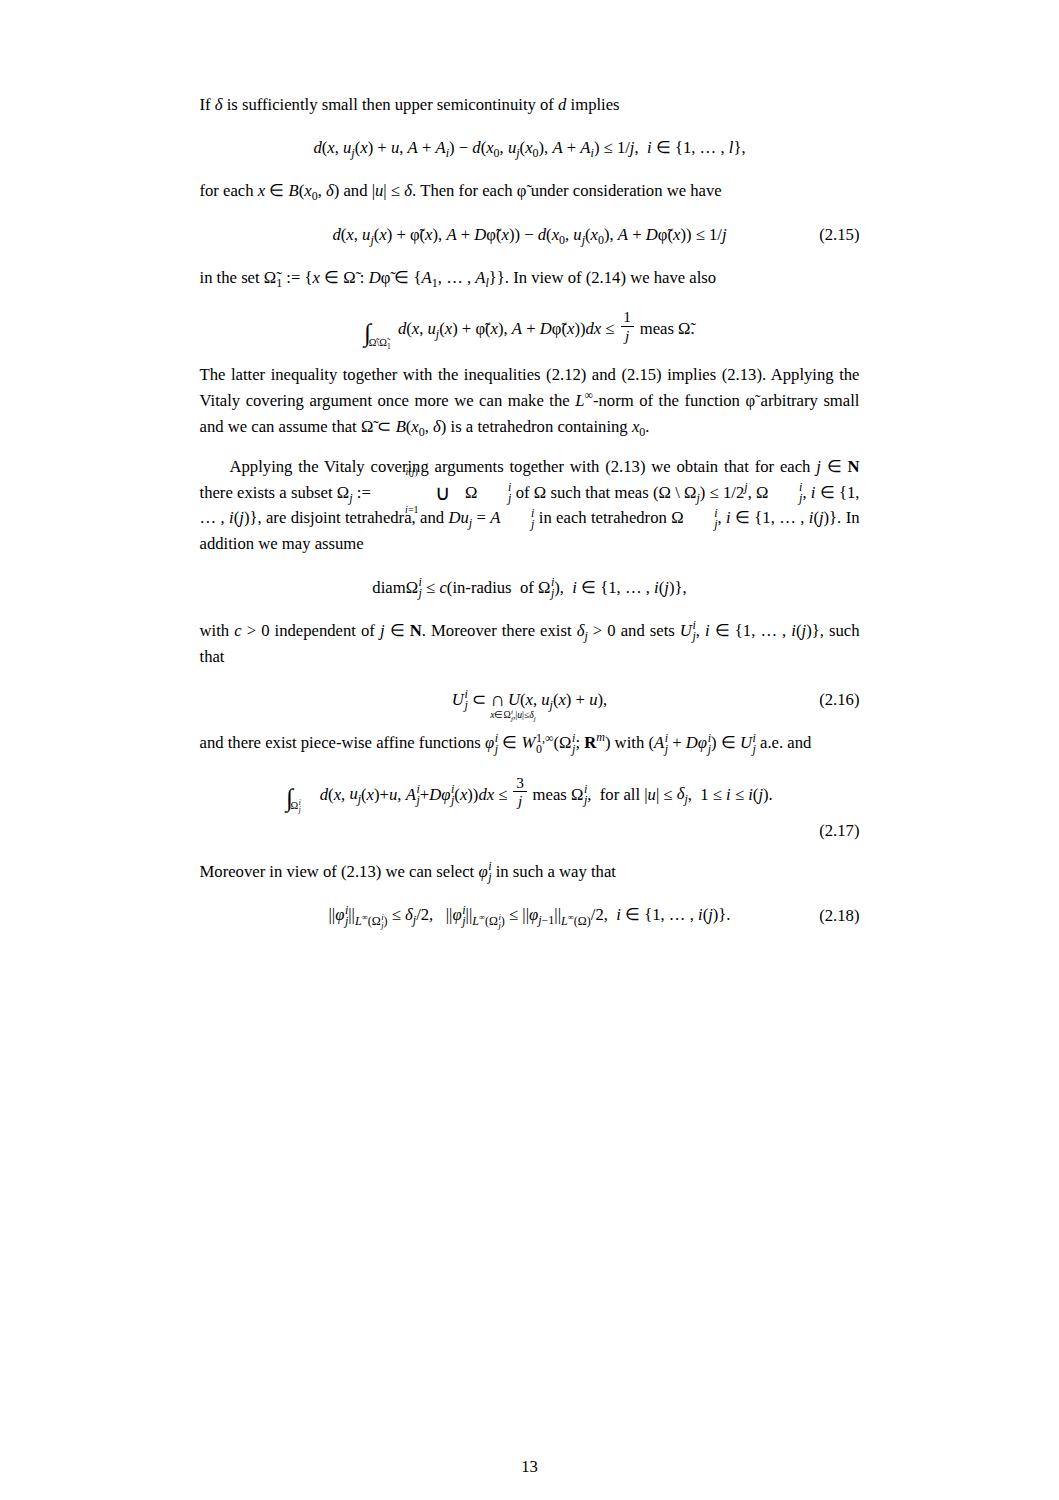If δ is sufficiently small then upper semicontinuity of d implies
d(x, uj(x) + u, A + Ai) − d(x0, uj(x0), A + Ai) ≤ 1/j, i ∈ {1, … , l},
for each x ∈ B(x0, δ) and |u| ≤ δ. Then for each φ̃ under consideration we have
d(x, uj(x) + φ̃(x), A + Dφ̃(x)) − d(x0, uj(x0), A + Dφ̃(x)) ≤ 1/j (2.15)
in the set Ω̃1 := {x ∈ Ω̃ : Dφ̃ ∈ {A1, … , Al}}. In view of (2.14) we have also
∫Ω̃\Ω̃1 d(x, uj(x) + φ̃(x), A + Dφ̃(x))dx ≤ 1 j meas Ω̃.
The latter inequality together with the inequalities (2.12) and (2.15) implies (2.13). Applying the Vitaly covering argument once more we can make the L∞-norm of the function φ̃ arbitrary small and we can assume that Ω̃ ⊂ B(x0, δ) is a tetrahedron containing x0.
Applying the Vitaly covering arguments together with (2.13) we obtain that for each j ∈ N there exists a subset Ωj := ∪i(j) i=1 Ωij of Ω such that meas (Ω \ Ωj) ≤ 1/2j, Ωij, i ∈ {1, … , i(j)}, are disjoint tetrahedra, and Duj = Aij in each tetrahedron Ωij, i ∈ {1, … , i(j)}. In addition we may assume
diamΩij ≤ c(in-radius of Ωij), i ∈ {1, … , i(j)},
with c > 0 independent of j ∈ N. Moreover there exist δj > 0 and sets Uij, i ∈ {1, … , i(j)}, such that
Uij ⊂ ∩x∈Ωij,|u|≤δj U(x, uj(x) + u), (2.16)
and there exist piece-wise affine functions φij ∈ W 1,∞0(Ωij; Rm) with (Aij + Dφ ij) ∈ Uij a.e. and
∫Ωij d(x, uj(x)+u, Aij+Dφ ij(x))dx ≤ 3 j meas Ωij, for all |u| ≤ δj, 1 ≤ i ≤ i(j).
(2.17)
Moreover in view of (2.13) we can select φij in such a way that
||φij||L∞(Ωij) ≤ δj/2, ||φij||L∞(Ωij) ≤ ||φj−1||L∞(Ω)/2, i ∈ {1, … , i(j)}. (2.18)
13